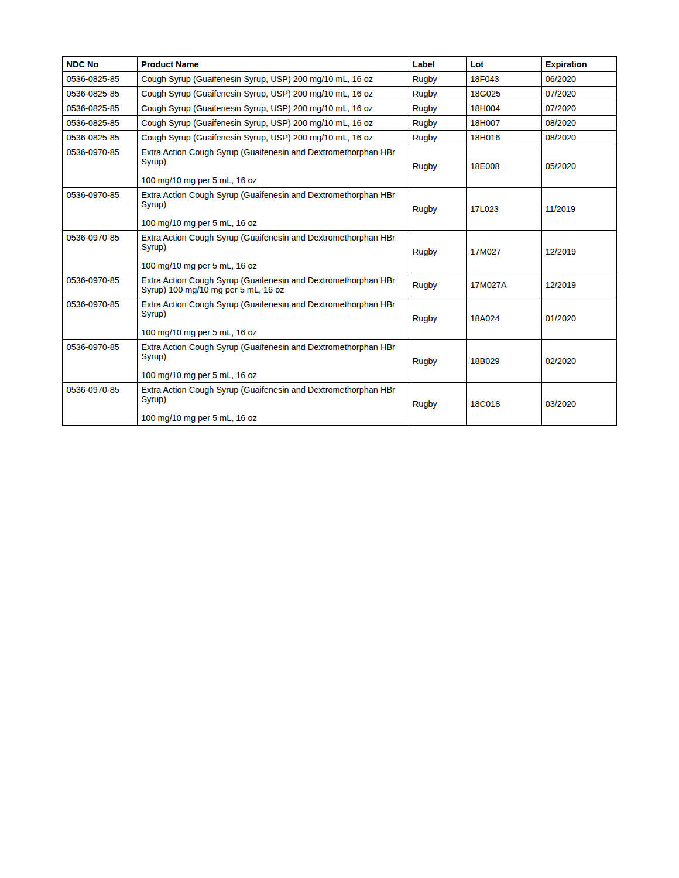| NDC No | Product Name | Label | Lot | Expiration |
| --- | --- | --- | --- | --- |
| 0536-0825-85 | Cough Syrup (Guaifenesin Syrup, USP) 200 mg/10 mL, 16 oz | Rugby | 18F043 | 06/2020 |
| 0536-0825-85 | Cough Syrup (Guaifenesin Syrup, USP) 200 mg/10 mL, 16 oz | Rugby | 18G025 | 07/2020 |
| 0536-0825-85 | Cough Syrup (Guaifenesin Syrup, USP) 200 mg/10 mL, 16 oz | Rugby | 18H004 | 07/2020 |
| 0536-0825-85 | Cough Syrup (Guaifenesin Syrup, USP) 200 mg/10 mL, 16 oz | Rugby | 18H007 | 08/2020 |
| 0536-0825-85 | Cough Syrup (Guaifenesin Syrup, USP) 200 mg/10 mL, 16 oz | Rugby | 18H016 | 08/2020 |
| 0536-0970-85 | Extra Action Cough Syrup (Guaifenesin and Dextromethorphan HBr Syrup) 100 mg/10 mg per 5 mL, 16 oz | Rugby | 18E008 | 05/2020 |
| 0536-0970-85 | Extra Action Cough Syrup (Guaifenesin and Dextromethorphan HBr Syrup) 100 mg/10 mg per 5 mL, 16 oz | Rugby | 17L023 | 11/2019 |
| 0536-0970-85 | Extra Action Cough Syrup (Guaifenesin and Dextromethorphan HBr Syrup) 100 mg/10 mg per 5 mL, 16 oz | Rugby | 17M027 | 12/2019 |
| 0536-0970-85 | Extra Action Cough Syrup (Guaifenesin and Dextromethorphan HBr Syrup) 100 mg/10 mg per 5 mL, 16 oz | Rugby | 17M027A | 12/2019 |
| 0536-0970-85 | Extra Action Cough Syrup (Guaifenesin and Dextromethorphan HBr Syrup) 100 mg/10 mg per 5 mL, 16 oz | Rugby | 18A024 | 01/2020 |
| 0536-0970-85 | Extra Action Cough Syrup (Guaifenesin and Dextromethorphan HBr Syrup) 100 mg/10 mg per 5 mL, 16 oz | Rugby | 18B029 | 02/2020 |
| 0536-0970-85 | Extra Action Cough Syrup (Guaifenesin and Dextromethorphan HBr Syrup) 100 mg/10 mg per 5 mL, 16 oz | Rugby | 18C018 | 03/2020 |